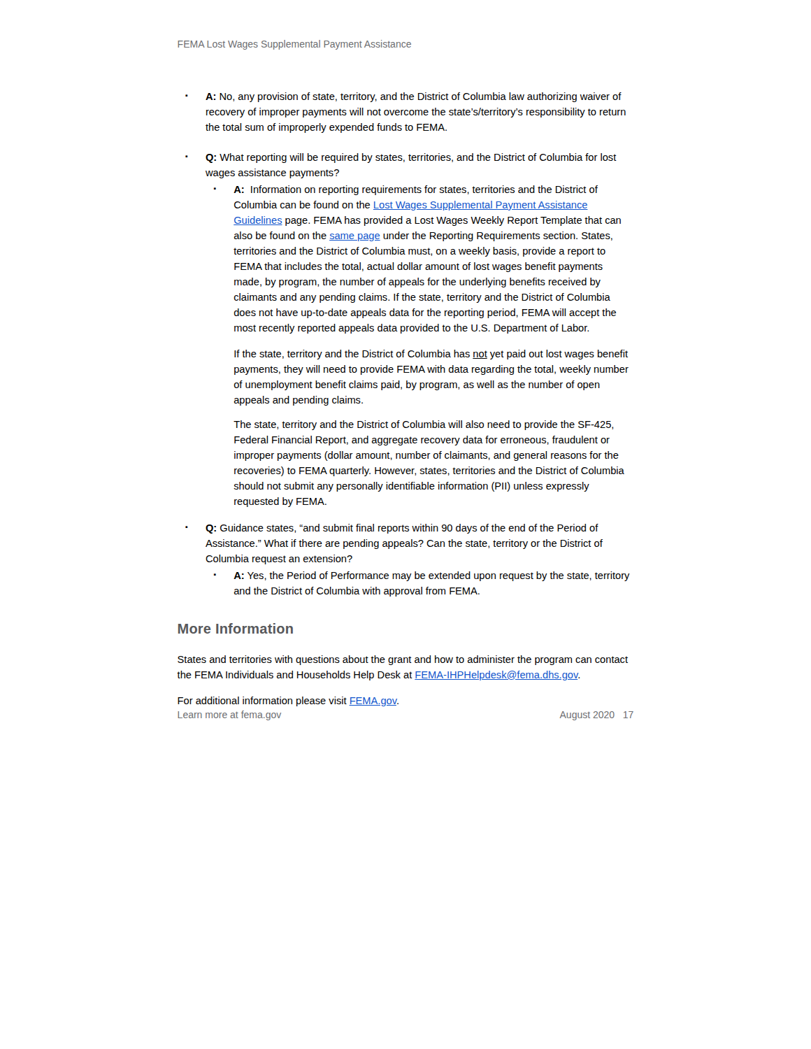FEMA Lost Wages Supplemental Payment Assistance
▪ A: No, any provision of state, territory, and the District of Columbia law authorizing waiver of recovery of improper payments will not overcome the state’s/territory’s responsibility to return the total sum of improperly expended funds to FEMA.
▪ Q: What reporting will be required by states, territories, and the District of Columbia for lost wages assistance payments?
▪ A: Information on reporting requirements for states, territories and the District of Columbia can be found on the Lost Wages Supplemental Payment Assistance Guidelines page. FEMA has provided a Lost Wages Weekly Report Template that can also be found on the same page under the Reporting Requirements section. States, territories and the District of Columbia must, on a weekly basis, provide a report to FEMA that includes the total, actual dollar amount of lost wages benefit payments made, by program, the number of appeals for the underlying benefits received by claimants and any pending claims. If the state, territory and the District of Columbia does not have up-to-date appeals data for the reporting period, FEMA will accept the most recently reported appeals data provided to the U.S. Department of Labor.
If the state, territory and the District of Columbia has not yet paid out lost wages benefit payments, they will need to provide FEMA with data regarding the total, weekly number of unemployment benefit claims paid, by program, as well as the number of open appeals and pending claims.
The state, territory and the District of Columbia will also need to provide the SF-425, Federal Financial Report, and aggregate recovery data for erroneous, fraudulent or improper payments (dollar amount, number of claimants, and general reasons for the recoveries) to FEMA quarterly. However, states, territories and the District of Columbia should not submit any personally identifiable information (PII) unless expressly requested by FEMA.
▪ Q: Guidance states, “and submit final reports within 90 days of the end of the Period of Assistance.” What if there are pending appeals? Can the state, territory or the District of Columbia request an extension?
▪ A: Yes, the Period of Performance may be extended upon request by the state, territory and the District of Columbia with approval from FEMA.
More Information
States and territories with questions about the grant and how to administer the program can contact the FEMA Individuals and Households Help Desk at FEMA-IHPHelpdesk@fema.dhs.gov.
For additional information please visit FEMA.gov.
Learn more at fema.gov
August 2020 17